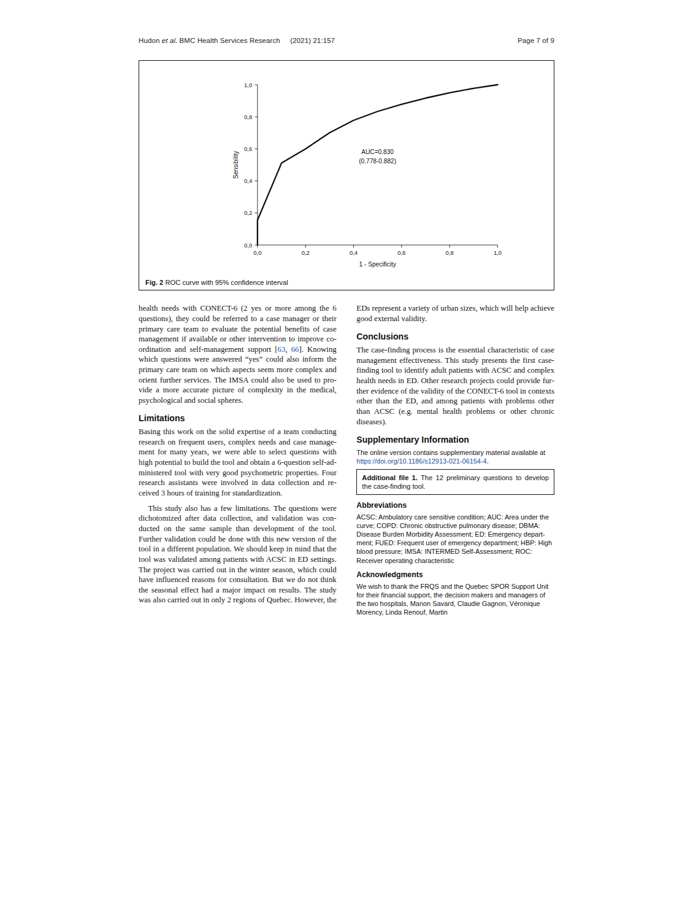Hudon et al. BMC Health Services Research (2021) 21:157
Page 7 of 9
0,0 0,2 0,4 0,6 0,8 1,0 0,0 0,2 0,4 0,6 0,8 1,0 1 - Specificity Sensibility AUC=0.830 (0.778-0.882)
Fig. 2 ROC curve with 95% confidence interval
health needs with CONECT-6 (2 yes or more among the 6 questions), they could be referred to a case manager or their primary care team to evaluate the potential benefits of case management if available or other intervention to improve coordination and self-management support [63, 66]. Knowing which questions were answered “yes” could also inform the primary care team on which aspects seem more complex and orient further services. The IMSA could also be used to provide a more accurate picture of complexity in the medical, psychological and social spheres.
Limitations
Basing this work on the solid expertise of a team conducting research on frequent users, complex needs and case management for many years, we were able to select questions with high potential to build the tool and obtain a 6-question self-administered tool with very good psychometric properties. Four research assistants were involved in data collection and received 3 hours of training for standardization.
This study also has a few limitations. The questions were dichotomized after data collection, and validation was conducted on the same sample than development of the tool. Further validation could be done with this new version of the tool in a different population. We should keep in mind that the tool was validated among patients with ACSC in ED settings. The project was carried out in the winter season, which could have influenced reasons for consultation. But we do not think the seasonal effect had a major impact on results. The study was also carried out in only 2 regions of Quebec. However, the EDs represent a variety of urban sizes, which will help achieve good external validity.
Conclusions
The case-finding process is the essential characteristic of case management effectiveness. This study presents the first case-finding tool to identify adult patients with ACSC and complex health needs in ED. Other research projects could provide further evidence of the validity of the CONECT-6 tool in contexts other than the ED, and among patients with problems other than ACSC (e.g. mental health problems or other chronic diseases).
Supplementary Information
The online version contains supplementary material available at https://doi.org/10.1186/s12913-021-06154-4.
Additional file 1. The 12 preliminary questions to develop the case-finding tool.
Abbreviations
ACSC: Ambulatory care sensitive condition; AUC: Area under the curve; COPD: Chronic obstructive pulmonary disease; DBMA: Disease Burden Morbidity Assessment; ED: Emergency department; FUED: Frequent user of emergency department; HBP: High blood pressure; IMSA: INTERMED Self-Assessment; ROC: Receiver operating characteristic
Acknowledgments
We wish to thank the FRQS and the Quebec SPOR Support Unit for their financial support, the decision makers and managers of the two hospitals, Manon Savard, Claudie Gagnon, Véronique Morency, Linda Renouf, Martin